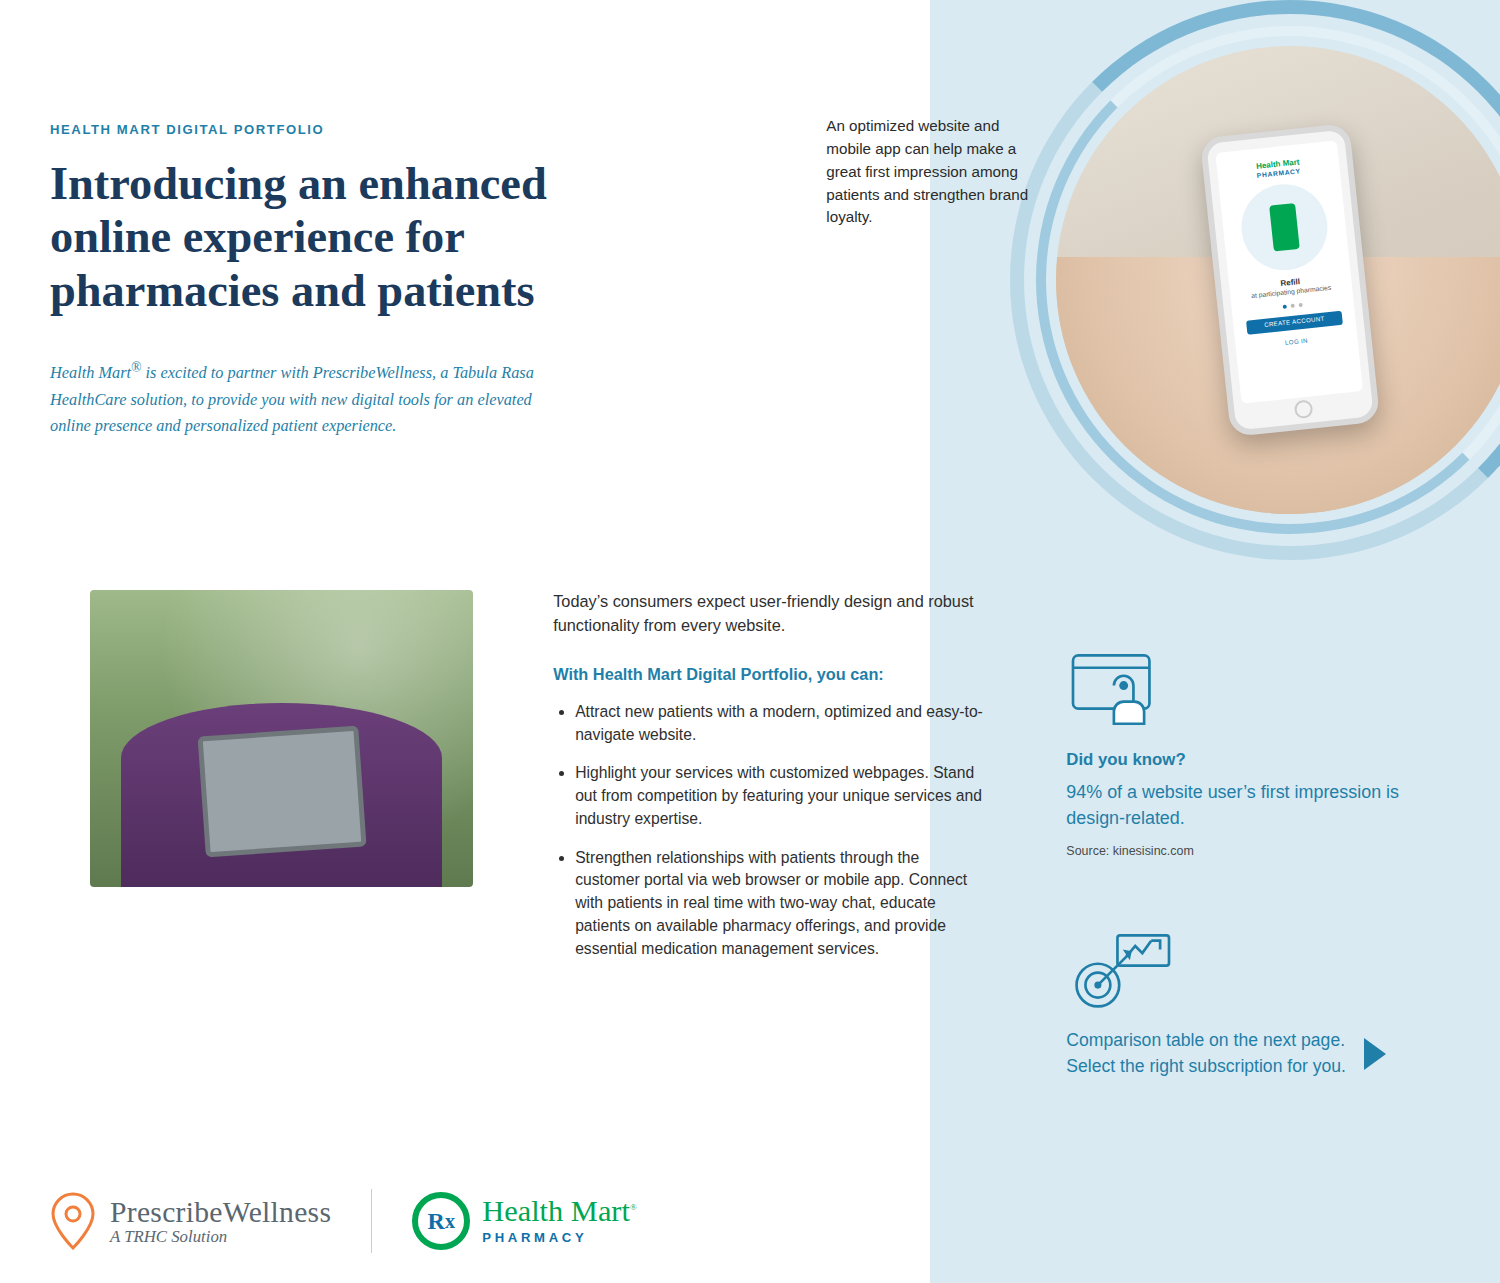Health Mart Digital Portfolio
Introducing an enhanced online experience for pharmacies and patients
Health Mart® is excited to partner with PrescribeWellness, a Tabula Rasa HealthCare solution, to provide you with new digital tools for an elevated online presence and personalized patient experience.
An optimized website and mobile app can help make a great first impression among patients and strengthen brand loyalty.
Health MartPHARMACY
Refill at participating pharmacies
CREATE ACCOUNT
LOG IN
Today’s consumers expect user-friendly design and robust functionality from every website.
With Health Mart Digital Portfolio, you can:
Attract new patients with a modern, optimized and easy-to-navigate website.
Highlight your services with customized webpages. Stand out from competition by featuring your unique services and industry expertise.
Strengthen relationships with patients through the customer portal via web browser or mobile app. Connect with patients in real time with two-way chat, educate patients on available pharmacy offerings, and provide essential medication management services.
Did you know?
94% of a website user’s first impression is design-related.
Source: kinesisinc.com
Comparison table on the next page.
Select the right subscription for you.
PrescribeWellness
A TRHC Solution
Rx
Health Mart®
PHARMACY